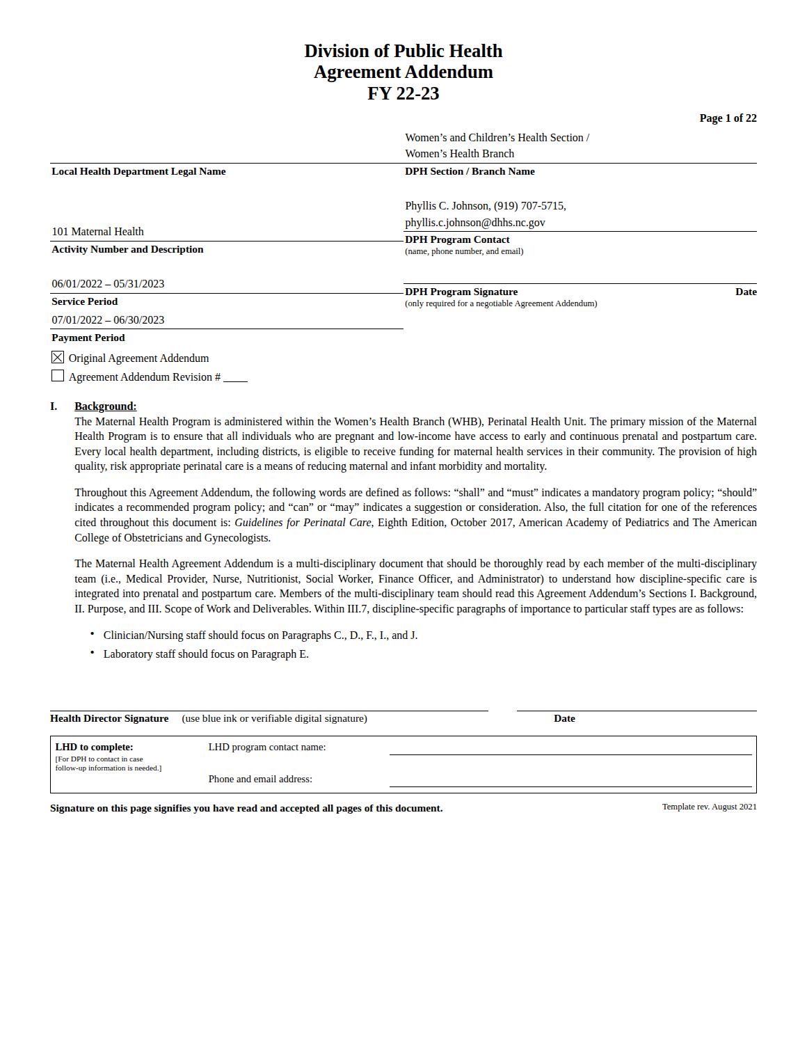Division of Public Health
Agreement Addendum
FY 22-23
Page 1 of 22
| Local Health Department Legal Name | Women’s and Children’s Health Section / Women’s Health Branch DPH Section / Branch Name |
| 101 Maternal Health Activity Number and Description | Phyllis C. Johnson, (919) 707-5715, phyllis.c.johnson@dhhs.nc.gov DPH Program Contact (name, phone number, and email) |
| 06/01/2022 – 05/31/2023 Service Period | Date DPH Program Signature (only required for a negotiable Agreement Addendum) |
| 07/01/2022 – 06/30/2023 Payment Period Original Agreement Addendum Agreement Addendum Revision # | |
I.
Background:
The Maternal Health Program is administered within the Women’s Health Branch (WHB), Perinatal Health Unit. The primary mission of the Maternal Health Program is to ensure that all individuals who are pregnant and low-income have access to early and continuous prenatal and postpartum care. Every local health department, including districts, is eligible to receive funding for maternal health services in their community. The provision of high quality, risk appropriate perinatal care is a means of reducing maternal and infant morbidity and mortality.
Throughout this Agreement Addendum, the following words are defined as follows: “shall” and “must” indicates a mandatory program policy; “should” indicates a recommended program policy; and “can” or “may” indicates a suggestion or consideration. Also, the full citation for one of the references cited throughout this document is: Guidelines for Perinatal Care, Eighth Edition, October 2017, American Academy of Pediatrics and The American College of Obstetricians and Gynecologists.
The Maternal Health Agreement Addendum is a multi-disciplinary document that should be thoroughly read by each member of the multi-disciplinary team (i.e., Medical Provider, Nurse, Nutritionist, Social Worker, Finance Officer, and Administrator) to understand how discipline-specific care is integrated into prenatal and postpartum care. Members of the multi-disciplinary team should read this Agreement Addendum’s Sections I. Background, II. Purpose, and III. Scope of Work and Deliverables. Within III.7, discipline-specific paragraphs of importance to particular staff types are as follows:
Clinician/Nursing staff should focus on Paragraphs C., D., F., I., and J.
Laboratory staff should focus on Paragraph E.
| Health Director Signature (use blue ink or verifiable digital signature) | | Date |
| LHD to complete: [For DPH to contact in case follow-up information is needed.] | LHD program contact name: | |
| | Phone and email address: | |
Template rev. August 2021 Signature on this page signifies you have read and accepted all pages of this document.